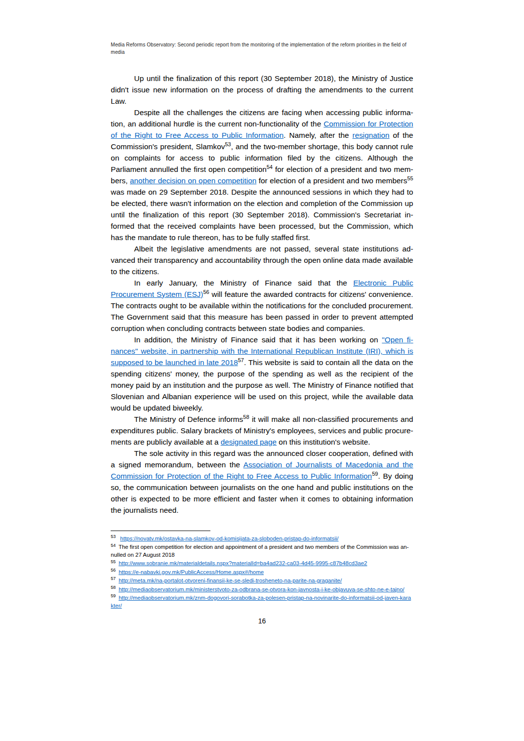Media Reforms Observatory: Second periodic report from the monitoring of the implementation of the reform priorities in the field of media
Up until the finalization of this report (30 September 2018), the Ministry of Justice didn't issue new information on the process of drafting the amendments to the current Law.
Despite all the challenges the citizens are facing when accessing public information, an additional hurdle is the current non-functionality of the Commission for Protection of the Right to Free Access to Public Information. Namely, after the resignation of the Commission's president, Slamkov53, and the two-member shortage, this body cannot rule on complaints for access to public information filed by the citizens. Although the Parliament annulled the first open competition54 for election of a president and two members, another decision on open competition for election of a president and two members55 was made on 29 September 2018. Despite the announced sessions in which they had to be elected, there wasn't information on the election and completion of the Commission up until the finalization of this report (30 September 2018). Commission's Secretariat informed that the received complaints have been processed, but the Commission, which has the mandate to rule thereon, has to be fully staffed first.
Albeit the legislative amendments are not passed, several state institutions advanced their transparency and accountability through the open online data made available to the citizens.
In early January, the Ministry of Finance said that the Electronic Public Procurement System (ESJ)56 will feature the awarded contracts for citizens' convenience. The contracts ought to be available within the notifications for the concluded procurement. The Government said that this measure has been passed in order to prevent attempted corruption when concluding contracts between state bodies and companies.
In addition, the Ministry of Finance said that it has been working on "Open finances" website, in partnership with the International Republican Institute (IRI), which is supposed to be launched in late 201857. This website is said to contain all the data on the spending citizens' money, the purpose of the spending as well as the recipient of the money paid by an institution and the purpose as well. The Ministry of Finance notified that Slovenian and Albanian experience will be used on this project, while the available data would be updated biweekly.
The Ministry of Defence informs58 it will make all non-classified procurements and expenditures public. Salary brackets of Ministry's employees, services and public procurements are publicly available at a designated page on this institution's website.
The sole activity in this regard was the announced closer cooperation, defined with a signed memorandum, between the Association of Journalists of Macedonia and the Commission for Protection of the Right to Free Access to Public Information59. By doing so, the communication between journalists on the one hand and public institutions on the other is expected to be more efficient and faster when it comes to obtaining information the journalists need.
53 https://novatv.mk/ostavka-na-slamkov-od-komisijata-za-sloboden-pristap-do-informatsii/
54 The first open competition for election and appointment of a president and two members of the Commission was annulled on 27 August 2018
55 http://www.sobranie.mk/materialdetails.nspx?materialId=ba4ad232-ca03-4d45-9995-c87b48cd3ae2
56 https://e-nabavki.gov.mk/PublicAccess/Home.aspx#/home
57 http://meta.mk/na-portalot-otvoreni-finansii-ke-se-sledi-trosheneto-na-parite-na-graganite/
58 http://mediaobservatorium.mk/ministerstvoto-za-odbrana-se-otvora-kon-javnosta-i-ke-objavuva-se-shto-ne-e-tajno/
59 http://mediaobservatorium.mk/znm-dogovori-sorabotka-za-polesen-pristap-na-novinarite-do-informatsii-od-javen-karakter/
16